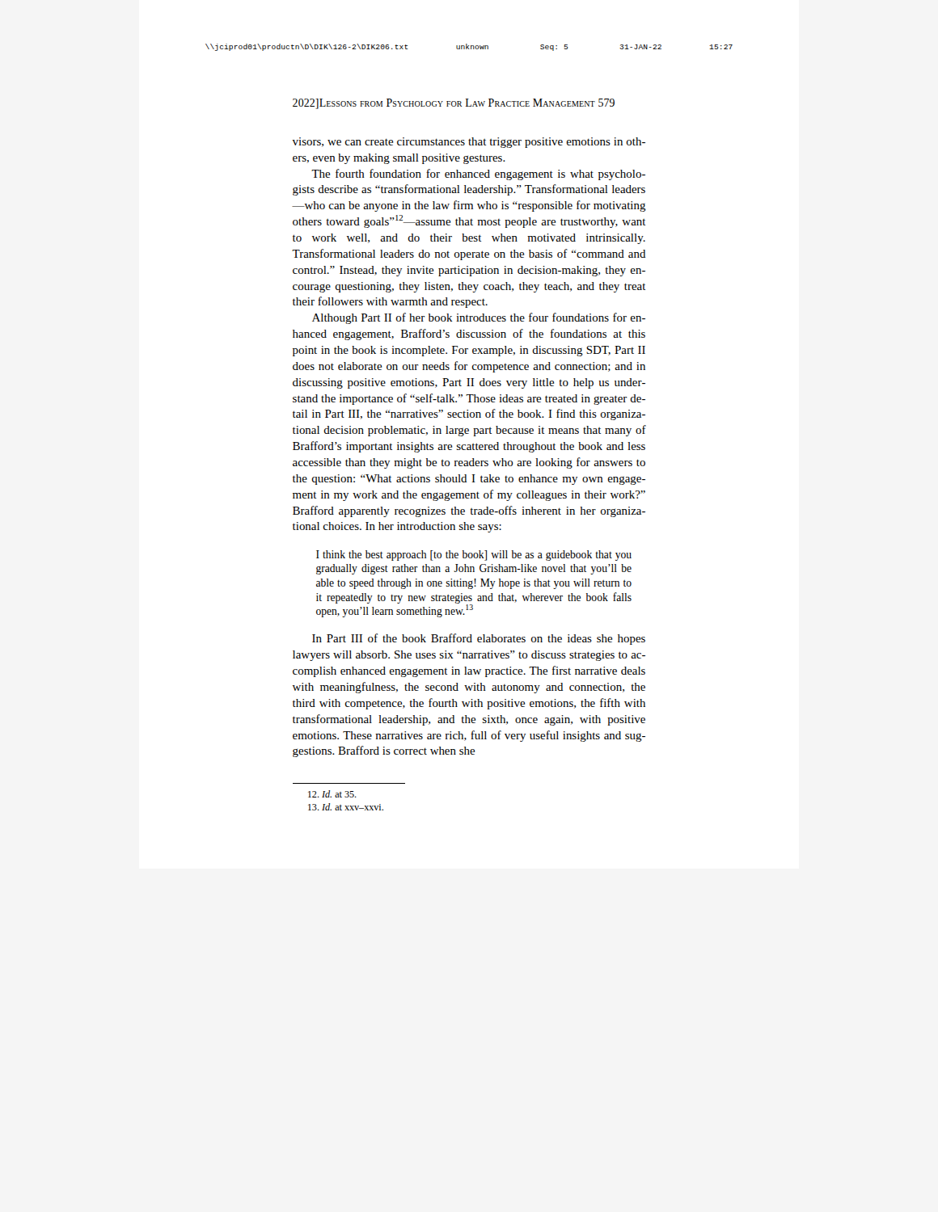\\jciprod01\productn\D\DIK\126-2\DIK206.txt unknown Seq: 5 31-JAN-22 15:27
2022] Lessons from Psychology for Law Practice Management 579
visors, we can create circumstances that trigger positive emotions in others, even by making small positive gestures.
The fourth foundation for enhanced engagement is what psychologists describe as “transformational leadership.” Transformational leaders—who can be anyone in the law firm who is “responsible for motivating others toward goals”12—assume that most people are trustworthy, want to work well, and do their best when motivated intrinsically. Transformational leaders do not operate on the basis of “command and control.” Instead, they invite participation in decision-making, they encourage questioning, they listen, they coach, they teach, and they treat their followers with warmth and respect.
Although Part II of her book introduces the four foundations for enhanced engagement, Brafford’s discussion of the foundations at this point in the book is incomplete. For example, in discussing SDT, Part II does not elaborate on our needs for competence and connection; and in discussing positive emotions, Part II does very little to help us understand the importance of “self-talk.” Those ideas are treated in greater detail in Part III, the “narratives” section of the book. I find this organizational decision problematic, in large part because it means that many of Brafford’s important insights are scattered throughout the book and less accessible than they might be to readers who are looking for answers to the question: “What actions should I take to enhance my own engagement in my work and the engagement of my colleagues in their work?” Brafford apparently recognizes the trade-offs inherent in her organizational choices. In her introduction she says:
I think the best approach [to the book] will be as a guidebook that you gradually digest rather than a John Grisham-like novel that you’ll be able to speed through in one sitting! My hope is that you will return to it repeatedly to try new strategies and that, wherever the book falls open, you’ll learn something new.13
In Part III of the book Brafford elaborates on the ideas she hopes lawyers will absorb. She uses six “narratives” to discuss strategies to accomplish enhanced engagement in law practice. The first narrative deals with meaningfulness, the second with autonomy and connection, the third with competence, the fourth with positive emotions, the fifth with transformational leadership, and the sixth, once again, with positive emotions. These narratives are rich, full of very useful insights and suggestions. Brafford is correct when she
12. Id. at 35.
13. Id. at xxv–xxvi.